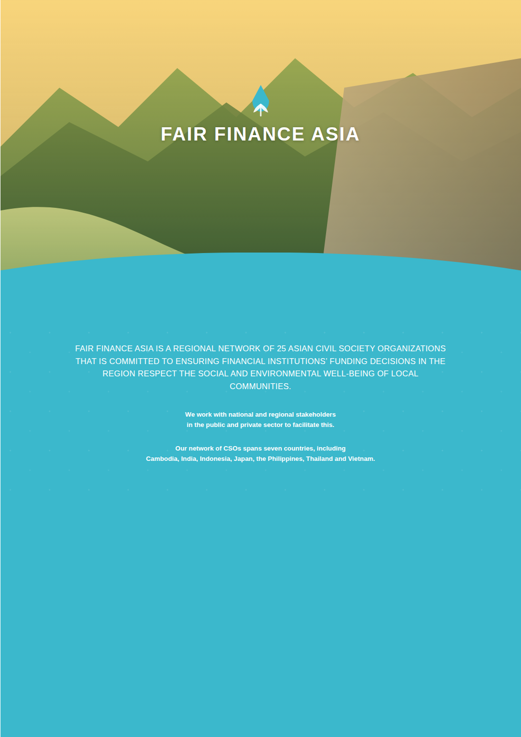FAIR FINANCE ASIA
Fair Finance Asia is a regional network of 25 Asian civil society organizations that is committed to ensuring financial institutions’ funding decisions in the region respect the social and environmental well-being of local communities.
We work with national and regional stakeholders
in the public and private sector to facilitate this.
Our network of CSOs spans seven countries, including
Cambodia, India, Indonesia, Japan, the Philippines, Thailand and Vietnam.